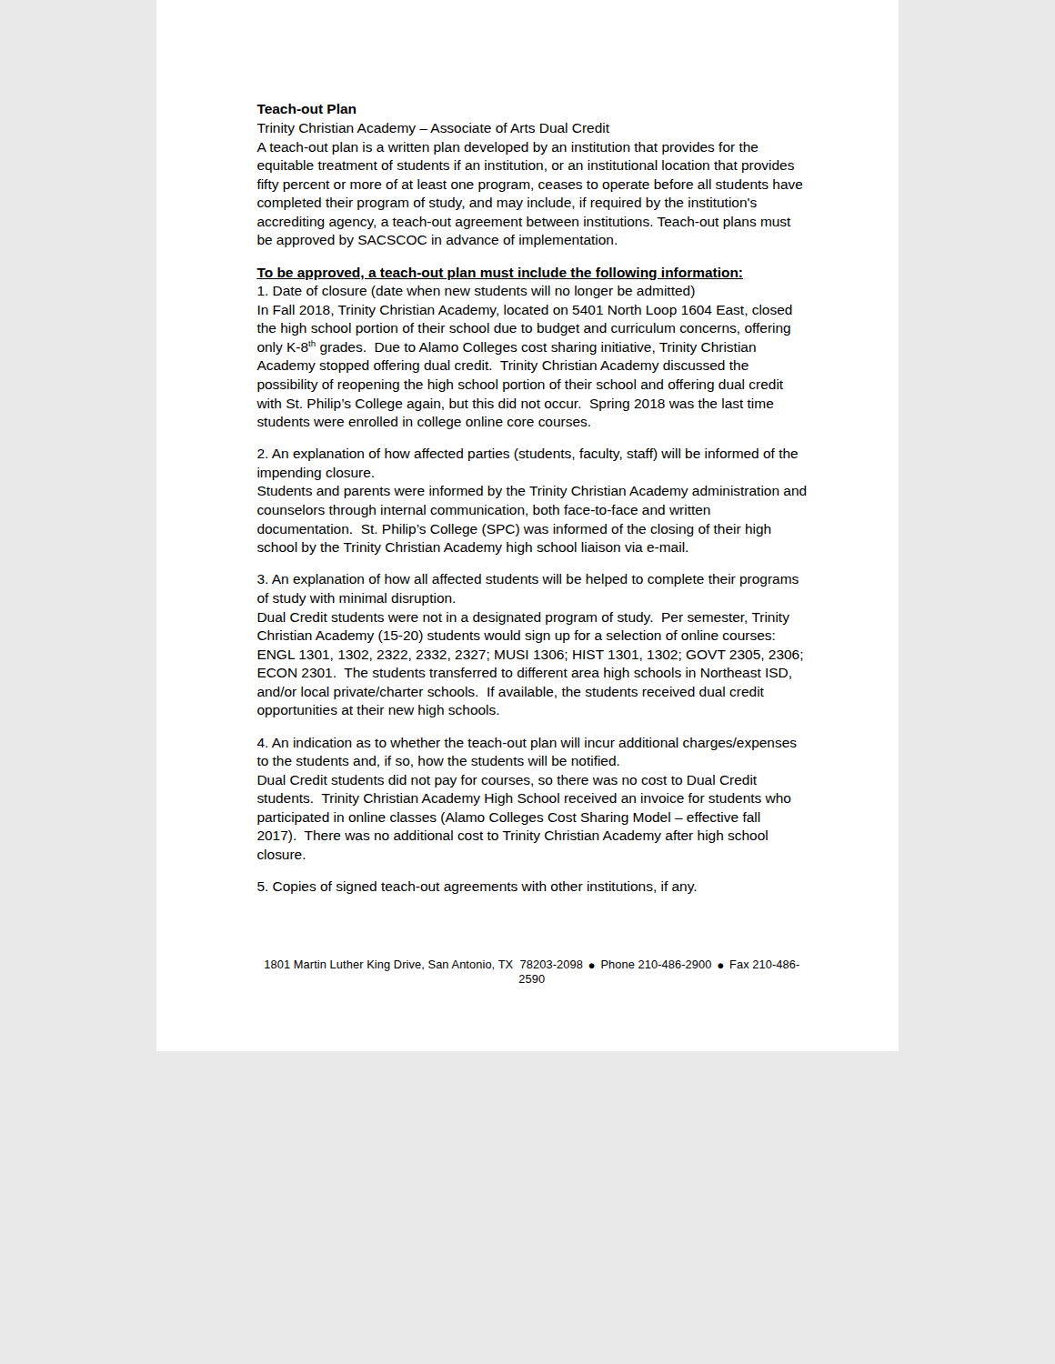Teach-out Plan
Trinity Christian Academy – Associate of Arts Dual Credit
A teach-out plan is a written plan developed by an institution that provides for the equitable treatment of students if an institution, or an institutional location that provides fifty percent or more of at least one program, ceases to operate before all students have completed their program of study, and may include, if required by the institution's accrediting agency, a teach-out agreement between institutions. Teach-out plans must be approved by SACSCOC in advance of implementation.
To be approved, a teach-out plan must include the following information:
1. Date of closure (date when new students will no longer be admitted)
In Fall 2018, Trinity Christian Academy, located on 5401 North Loop 1604 East, closed the high school portion of their school due to budget and curriculum concerns, offering only K-8th grades. Due to Alamo Colleges cost sharing initiative, Trinity Christian Academy stopped offering dual credit. Trinity Christian Academy discussed the possibility of reopening the high school portion of their school and offering dual credit with St. Philip’s College again, but this did not occur. Spring 2018 was the last time students were enrolled in college online core courses.
2. An explanation of how affected parties (students, faculty, staff) will be informed of the impending closure.
Students and parents were informed by the Trinity Christian Academy administration and counselors through internal communication, both face-to-face and written documentation. St. Philip’s College (SPC) was informed of the closing of their high school by the Trinity Christian Academy high school liaison via e-mail.
3. An explanation of how all affected students will be helped to complete their programs of study with minimal disruption.
Dual Credit students were not in a designated program of study. Per semester, Trinity Christian Academy (15-20) students would sign up for a selection of online courses: ENGL 1301, 1302, 2322, 2332, 2327; MUSI 1306; HIST 1301, 1302; GOVT 2305, 2306; ECON 2301. The students transferred to different area high schools in Northeast ISD, and/or local private/charter schools. If available, the students received dual credit opportunities at their new high schools.
4. An indication as to whether the teach-out plan will incur additional charges/expenses to the students and, if so, how the students will be notified.
Dual Credit students did not pay for courses, so there was no cost to Dual Credit students. Trinity Christian Academy High School received an invoice for students who participated in online classes (Alamo Colleges Cost Sharing Model – effective fall 2017). There was no additional cost to Trinity Christian Academy after high school closure.
5. Copies of signed teach-out agreements with other institutions, if any.
1801 Martin Luther King Drive, San Antonio, TX 78203-2098 ● Phone 210-486-2900 ● Fax 210-486-2590